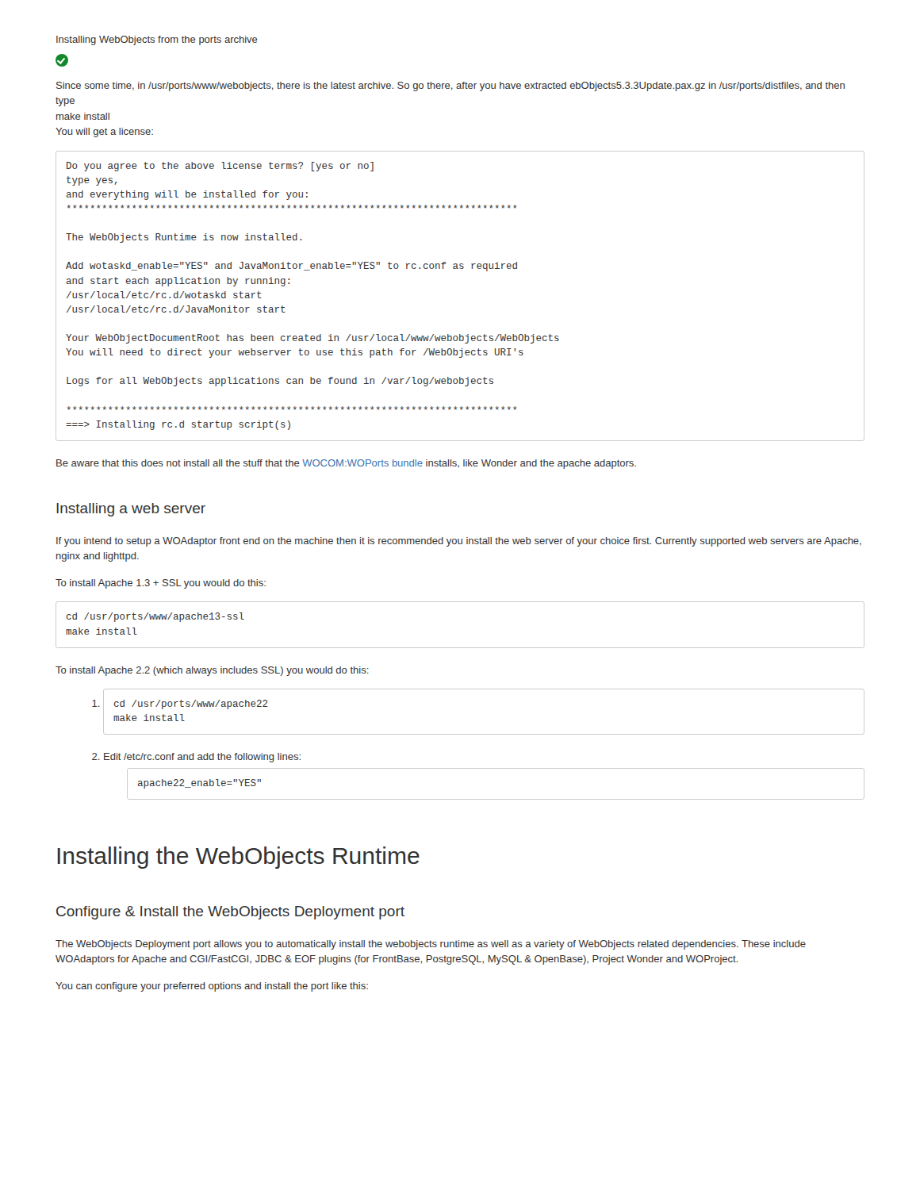Installing WebObjects from the ports archive
Since some time, in /usr/ports/www/webobjects, there is the latest archive. So go there, after you have extracted ebObjects5.3.3Update.pax.gz in /usr/ports/distfiles, and then type
make install
You will get a license:
Do you agree to the above license terms? [yes or no]
type yes,
and everything will be installed for you:
****************************************************************************

The WebObjects Runtime is now installed.

Add wotaskd_enable="YES" and JavaMonitor_enable="YES" to rc.conf as required
and start each application by running:
/usr/local/etc/rc.d/wotaskd start
/usr/local/etc/rc.d/JavaMonitor start

Your WebObjectDocumentRoot has been created in /usr/local/www/webobjects/WebObjects
You will need to direct your webserver to use this path for /WebObjects URI's

Logs for all WebObjects applications can be found in /var/log/webobjects

****************************************************************************
===> Installing rc.d startup script(s)
Be aware that this does not install all the stuff that the WOCOM:WOPorts bundle installs, like Wonder and the apache adaptors.
Installing a web server
If you intend to setup a WOAdaptor front end on the machine then it is recommended you install the web server of your choice first. Currently supported web servers are Apache, nginx and lighttpd.
To install Apache 1.3 + SSL you would do this:
cd /usr/ports/www/apache13-ssl
make install
To install Apache 2.2 (which always includes SSL) you would do this:
cd /usr/ports/www/apache22
make install
Edit /etc/rc.conf and add the following lines:
apache22_enable="YES"
Installing the WebObjects Runtime
Configure & Install the WebObjects Deployment port
The WebObjects Deployment port allows you to automatically install the webobjects runtime as well as a variety of WebObjects related dependencies. These include WOAdaptors for Apache and CGI/FastCGI, JDBC & EOF plugins (for FrontBase, PostgreSQL, MySQL & OpenBase), Project Wonder and WOProject.
You can configure your preferred options and install the port like this: